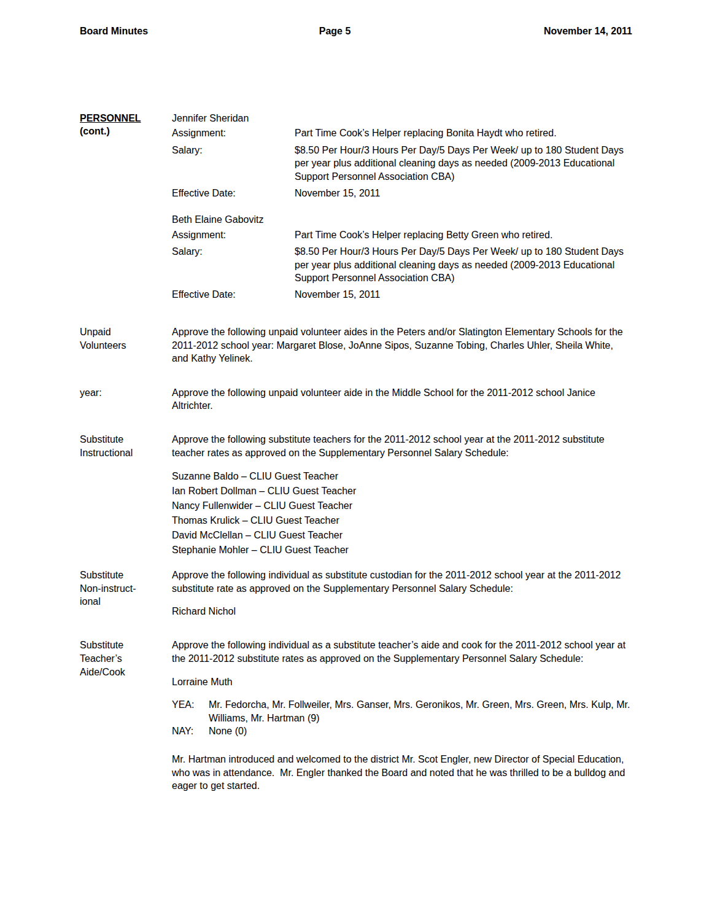Board Minutes
Page 5
November 14, 2011
PERSONNEL
(cont.)
Jennifer Sheridan
| Assignment: | Part Time Cook’s Helper replacing Bonita Haydt who retired. |
| Salary: | $8.50 Per Hour/3 Hours Per Day/5 Days Per Week/ up to 180 Student Days per year plus additional cleaning days as needed (2009-2013 Educational Support Personnel Association CBA) |
| Effective Date: | November 15, 2011 |
Beth Elaine Gabovitz
| Assignment: | Part Time Cook’s Helper replacing Betty Green who retired. |
| Salary: | $8.50 Per Hour/3 Hours Per Day/5 Days Per Week/ up to 180 Student Days per year plus additional cleaning days as needed (2009-2013 Educational Support Personnel Association CBA) |
| Effective Date: | November 15, 2011 |
Unpaid
Volunteers
Approve the following unpaid volunteer aides in the Peters and/or Slatington Elementary Schools for the 2011-2012 school year: Margaret Blose, JoAnne Sipos, Suzanne Tobing, Charles Uhler, Sheila White, and Kathy Yelinek.
year:
Approve the following unpaid volunteer aide in the Middle School for the 2011-2012 school Janice Altrichter.
Substitute
Instructional
Approve the following substitute teachers for the 2011-2012 school year at the 2011-2012 substitute teacher rates as approved on the Supplementary Personnel Salary Schedule:
Suzanne Baldo – CLIU Guest Teacher
Ian Robert Dollman – CLIU Guest Teacher
Nancy Fullenwider – CLIU Guest Teacher
Thomas Krulick – CLIU Guest Teacher
David McClellan – CLIU Guest Teacher
Stephanie Mohler – CLIU Guest Teacher
Substitute
Non-instruct-
ional
Approve the following individual as substitute custodian for the 2011-2012 school year at the 2011-2012 substitute rate as approved on the Supplementary Personnel Salary Schedule:
Richard Nichol
Substitute
Teacher’s
Aide/Cook
Approve the following individual as a substitute teacher’s aide and cook for the 2011-2012 school year at the 2011-2012 substitute rates as approved on the Supplementary Personnel Salary Schedule:
Lorraine Muth
YEA:
Mr. Fedorcha, Mr. Follweiler, Mrs. Ganser, Mrs. Geronikos, Mr. Green, Mrs. Green, Mrs. Kulp, Mr. Williams, Mr. Hartman (9)
NAY:
None (0)
Mr. Hartman introduced and welcomed to the district Mr. Scot Engler, new Director of Special Education, who was in attendance. Mr. Engler thanked the Board and noted that he was thrilled to be a bulldog and eager to get started.